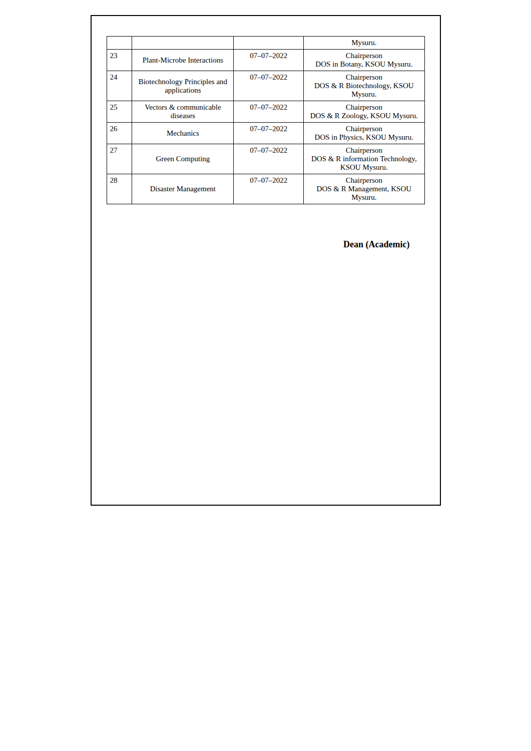| | | | Mysuru. |
| 23 | Plant-Microbe Interactions | 07–07–2022 | Chairperson DOS in Botany, KSOU Mysuru. |
| 24 | Biotechnology Principles and applications | 07–07–2022 | Chairperson DOS & R Biotechnology, KSOU Mysuru. |
| 25 | Vectors & communicable diseases | 07–07–2022 | Chairperson DOS & R Zoology, KSOU Mysuru. |
| 26 | Mechanics | 07–07–2022 | Chairperson DOS in Physics, KSOU Mysuru. |
| 27 | Green Computing | 07–07–2022 | Chairperson DOS & R information Technology, KSOU Mysuru. |
| 28 | Disaster Management | 07–07–2022 | Chairperson DOS & R Management, KSOU Mysuru. |
Dean (Academic)